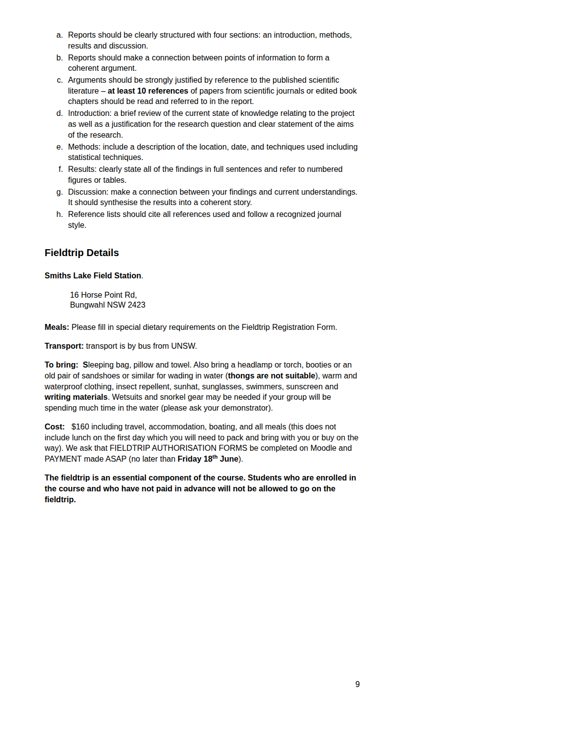Reports should be clearly structured with four sections: an introduction, methods, results and discussion.
Reports should make a connection between points of information to form a coherent argument.
Arguments should be strongly justified by reference to the published scientific literature – at least 10 references of papers from scientific journals or edited book chapters should be read and referred to in the report.
Introduction: a brief review of the current state of knowledge relating to the project as well as a justification for the research question and clear statement of the aims of the research.
Methods: include a description of the location, date, and techniques used including statistical techniques.
Results: clearly state all of the findings in full sentences and refer to numbered figures or tables.
Discussion: make a connection between your findings and current understandings. It should synthesise the results into a coherent story.
Reference lists should cite all references used and follow a recognized journal style.
Fieldtrip Details
Smiths Lake Field Station.
16 Horse Point Rd,
Bungwahl NSW 2423
Meals: Please fill in special dietary requirements on the Fieldtrip Registration Form.
Transport: transport is by bus from UNSW.
To bring: Sleeping bag, pillow and towel. Also bring a headlamp or torch, booties or an old pair of sandshoes or similar for wading in water (thongs are not suitable), warm and waterproof clothing, insect repellent, sunhat, sunglasses, swimmers, sunscreen and writing materials. Wetsuits and snorkel gear may be needed if your group will be spending much time in the water (please ask your demonstrator).
Cost: $160 including travel, accommodation, boating, and all meals (this does not include lunch on the first day which you will need to pack and bring with you or buy on the way). We ask that FIELDTRIP AUTHORISATION FORMS be completed on Moodle and PAYMENT made ASAP (no later than Friday 18th June).
The fieldtrip is an essential component of the course. Students who are enrolled in the course and who have not paid in advance will not be allowed to go on the fieldtrip.
9